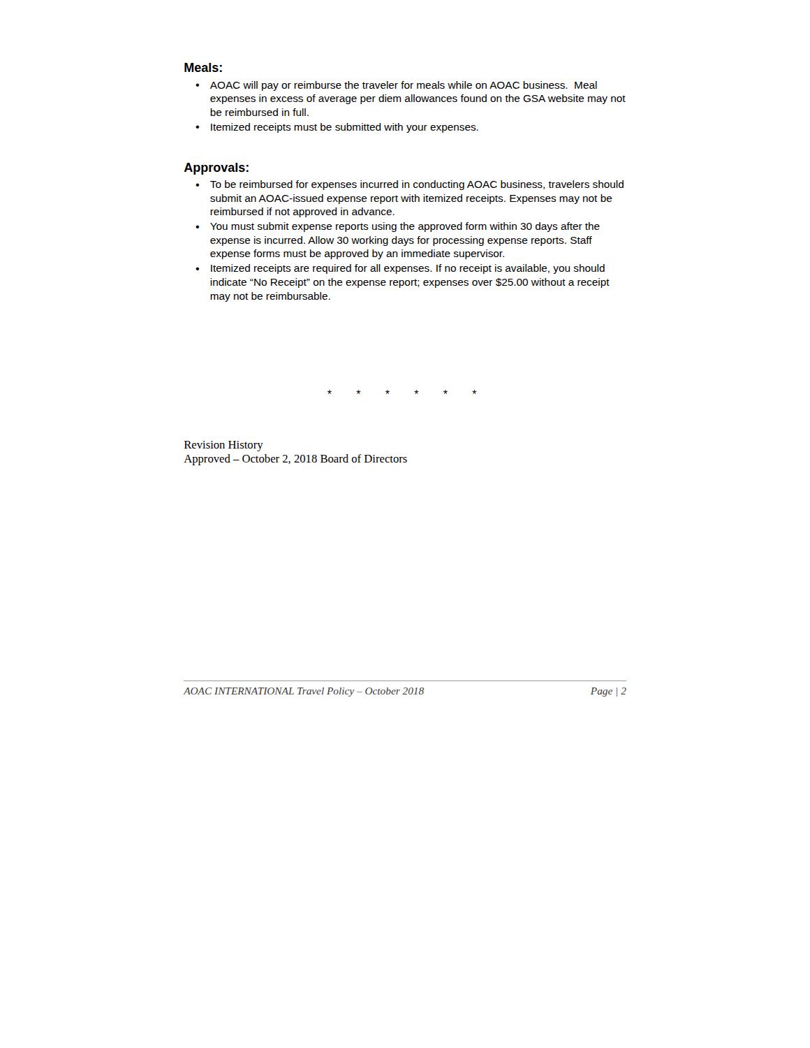Meals:
AOAC will pay or reimburse the traveler for meals while on AOAC business. Meal expenses in excess of average per diem allowances found on the GSA website may not be reimbursed in full.
Itemized receipts must be submitted with your expenses.
Approvals:
To be reimbursed for expenses incurred in conducting AOAC business, travelers should submit an AOAC-issued expense report with itemized receipts. Expenses may not be reimbursed if not approved in advance.
You must submit expense reports using the approved form within 30 days after the expense is incurred. Allow 30 working days for processing expense reports. Staff expense forms must be approved by an immediate supervisor.
Itemized receipts are required for all expenses. If no receipt is available, you should indicate “No Receipt” on the expense report; expenses over $25.00 without a receipt may not be reimbursable.
* * * * * *
Revision History
Approved – October 2, 2018 Board of Directors
AOAC INTERNATIONAL Travel Policy – October 2018 Page | 2